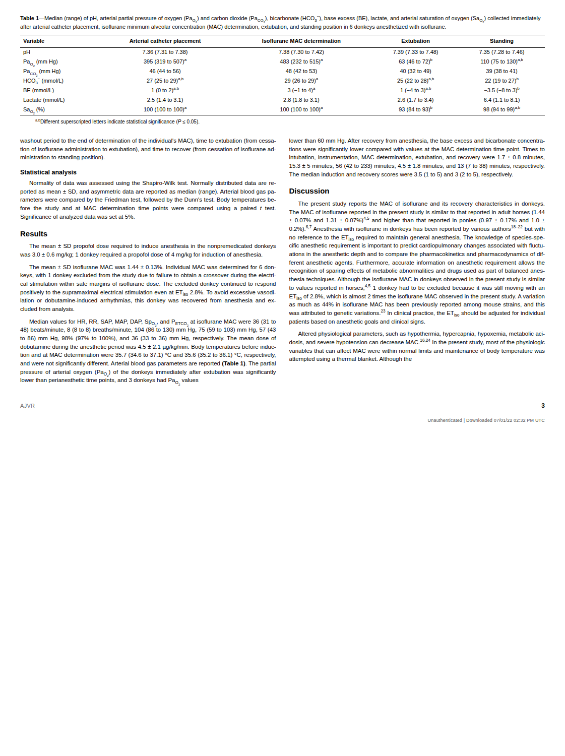Table 1—Median (range) of pH, arterial partial pressure of oxygen (PaO2) and carbon dioxide (PaCO2), bicarbonate (HCO3−), base excess (BE), lactate, and arterial saturation of oxygen (SaO2) collected immediately after arterial catheter placement, isoflurane minimum alveolar concentration (MAC) determination, extubation, and standing position in 6 donkeys anesthetized with isoflurane.
| Variable | Arterial catheter placement | Isoflurane MAC determination | Extubation | Standing |
| --- | --- | --- | --- | --- |
| pH | 7.36 (7.31 to 7.38) | 7.38 (7.30 to 7.42) | 7.39 (7.33 to 7.48) | 7.35 (7.28 to 7.46) |
| Pa O 2 (mm Hg) | 395 (319 to 507) a | 483 (232 to 515) a | 63 (46 to 72) b | 110 (75 to 130) a,b |
| Pa CO 2 (mm Hg) | 46 (44 to 56) | 48 (42 to 53) | 40 (32 to 49) | 39 (38 to 41) |
| HCO 3 − (mmol/L) | 27 (25 to 29) a,b | 29 (26 to 29) a | 25 (22 to 28) a,b | 22 (19 to 27) b |
| BE (mmol/L) | 1 (0 to 2) a,b | 3 (−1 to 4) a | 1 (−4 to 3) a,b | −3.5 (−8 to 3) b |
| Lactate (mmol/L) | 2.5 (1.4 to 3.1) | 2.8 (1.8 to 3.1) | 2.6 (1.7 to 3.4) | 6.4 (1.1 to 8.1) |
| Sa O 2 (%) | 100 (100 to 100) a | 100 (100 to 100) a | 93 (84 to 93) b | 98 (94 to 99) a,b |
a,bDifferent superscripted letters indicate statistical significance (P ≤ 0.05).
washout period to the end of determination of the individual's MAC), time to extubation (from cessation of isoflurane administration to extubation), and time to recover (from cessation of isoflurane administration to standing position).
Statistical analysis
Normality of data was assessed using the Shapiro-Wilk test. Normally distributed data are reported as mean ± SD, and asymmetric data are reported as median (range). Arterial blood gas parameters were compared by the Friedman test, followed by the Dunn's test. Body temperatures before the study and at MAC determination time points were compared using a paired t test. Significance of analyzed data was set at 5%.
Results
The mean ± SD propofol dose required to induce anesthesia in the nonpremedicated donkeys was 3.0 ± 0.6 mg/kg; 1 donkey required a propofol dose of 4 mg/kg for induction of anesthesia.
The mean ± SD isoflurane MAC was 1.44 ± 0.13%. Individual MAC was determined for 6 donkeys, with 1 donkey excluded from the study due to failure to obtain a crossover during the electrical stimulation within safe margins of isoflurane dose. The excluded donkey continued to respond positively to the supramaximal electrical stimulation even at ETiso 2.8%. To avoid excessive vasodilation or dobutamine-induced arrhythmias, this donkey was recovered from anesthesia and excluded from analysis.
Median values for HR, RR, SAP, MAP, DAP, SpO2, and PETCO2 at isoflurane MAC were 36 (31 to 48) beats/minute, 8 (8 to 8) breaths/minute, 104 (86 to 130) mm Hg, 75 (59 to 103) mm Hg, 57 (43 to 86) mm Hg, 98% (97% to 100%), and 36 (33 to 36) mm Hg, respectively. The mean dose of dobutamine during the anesthetic period was 4.5 ± 2.1 µg/kg/min. Body temperatures before induction and at MAC determination were 35.7 (34.6 to 37.1) °C and 35.6 (35.2 to 36.1) °C, respectively, and were not significantly different. Arterial blood gas parameters are reported (Table 1). The partial pressure of arterial oxygen (PaO2) of the donkeys immediately after extubation was significantly lower than perianesthetic time points, and 3 donkeys had PaO2 values
lower than 60 mm Hg. After recovery from anesthesia, the base excess and bicarbonate concentrations were significantly lower compared with values at the MAC determination time point. Times to intubation, instrumentation, MAC determination, extubation, and recovery were 1.7 ± 0.8 minutes, 15.3 ± 5 minutes, 56 (42 to 233) minutes, 4.5 ± 1.8 minutes, and 13 (7 to 38) minutes, respectively. The median induction and recovery scores were 3.5 (1 to 5) and 3 (2 to 5), respectively.
Discussion
The present study reports the MAC of isoflurane and its recovery characteristics in donkeys. The MAC of isoflurane reported in the present study is similar to that reported in adult horses (1.44 ± 0.07% and 1.31 ± 0.07%)4,5 and higher than that reported in ponies (0.97 ± 0.17% and 1.0 ± 0.2%).6,7 Anesthesia with isoflurane in donkeys has been reported by various authors18–22 but with no reference to the ETiso required to maintain general anesthesia. The knowledge of species-specific anesthetic requirement is important to predict cardiopulmonary changes associated with fluctuations in the anesthetic depth and to compare the pharmacokinetics and pharmacodynamics of different anesthetic agents. Furthermore, accurate information on anesthetic requirement allows the recognition of sparing effects of metabolic abnormalities and drugs used as part of balanced anesthesia techniques. Although the isoflurane MAC in donkeys observed in the present study is similar to values reported in horses,4,5 1 donkey had to be excluded because it was still moving with an ETiso of 2.8%, which is almost 2 times the isoflurane MAC observed in the present study. A variation as much as 44% in isoflurane MAC has been previously reported among mouse strains, and this was attributed to genetic variations.23 In clinical practice, the ETiso should be adjusted for individual patients based on anesthetic goals and clinical signs.
Altered physiological parameters, such as hypothermia, hypercapnia, hypoxemia, metabolic acidosis, and severe hypotension can decrease MAC.16,24 In the present study, most of the physiologic variables that can affect MAC were within normal limits and maintenance of body temperature was attempted using a thermal blanket. Although the
AJVR
3
Unauthenticated | Downloaded 07/01/22 02:32 PM UTC